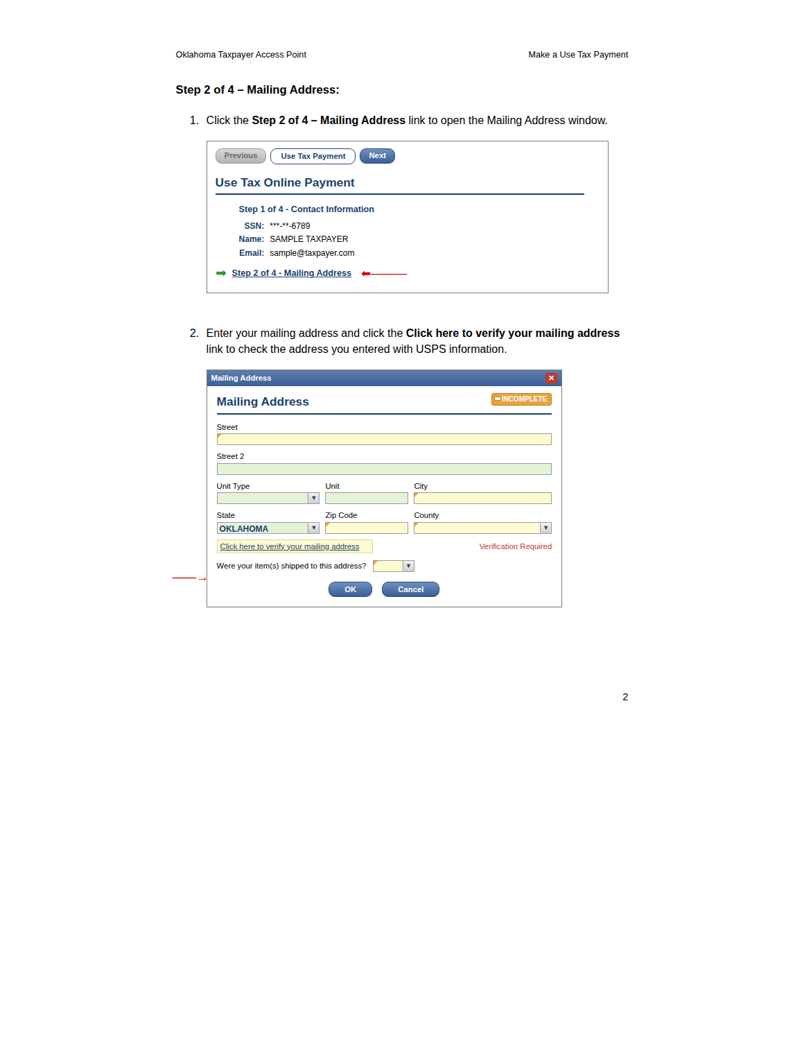Oklahoma Taxpayer Access Point Make a Use Tax Payment
Step 2 of 4 – Mailing Address:
Click the Step 2 of 4 – Mailing Address link to open the Mailing Address window.
Previous Use Tax Payment Next
Use Tax Online Payment
Step 1 of 4 - Contact Information
| SSN: | ***-**-6789 |
| Name: | SAMPLE TAXPAYER |
| Email: | sample@taxpayer.com |
➡ Step 2 of 4 - Mailing Address ⬅———
Enter your mailing address and click the Click here to verify your mailing address link to check the address you entered with USPS information.
——→
Mailing Address ✕
Mailing Address INCOMPLETE
Street
Street 2
Unit Type
▼
Unit
City
State
OKLAHOMA
▼
Zip Code
County
▼
Click here to verify your mailing address Verification Required
Were your item(s) shipped to this address?
▼
OK Cancel
2